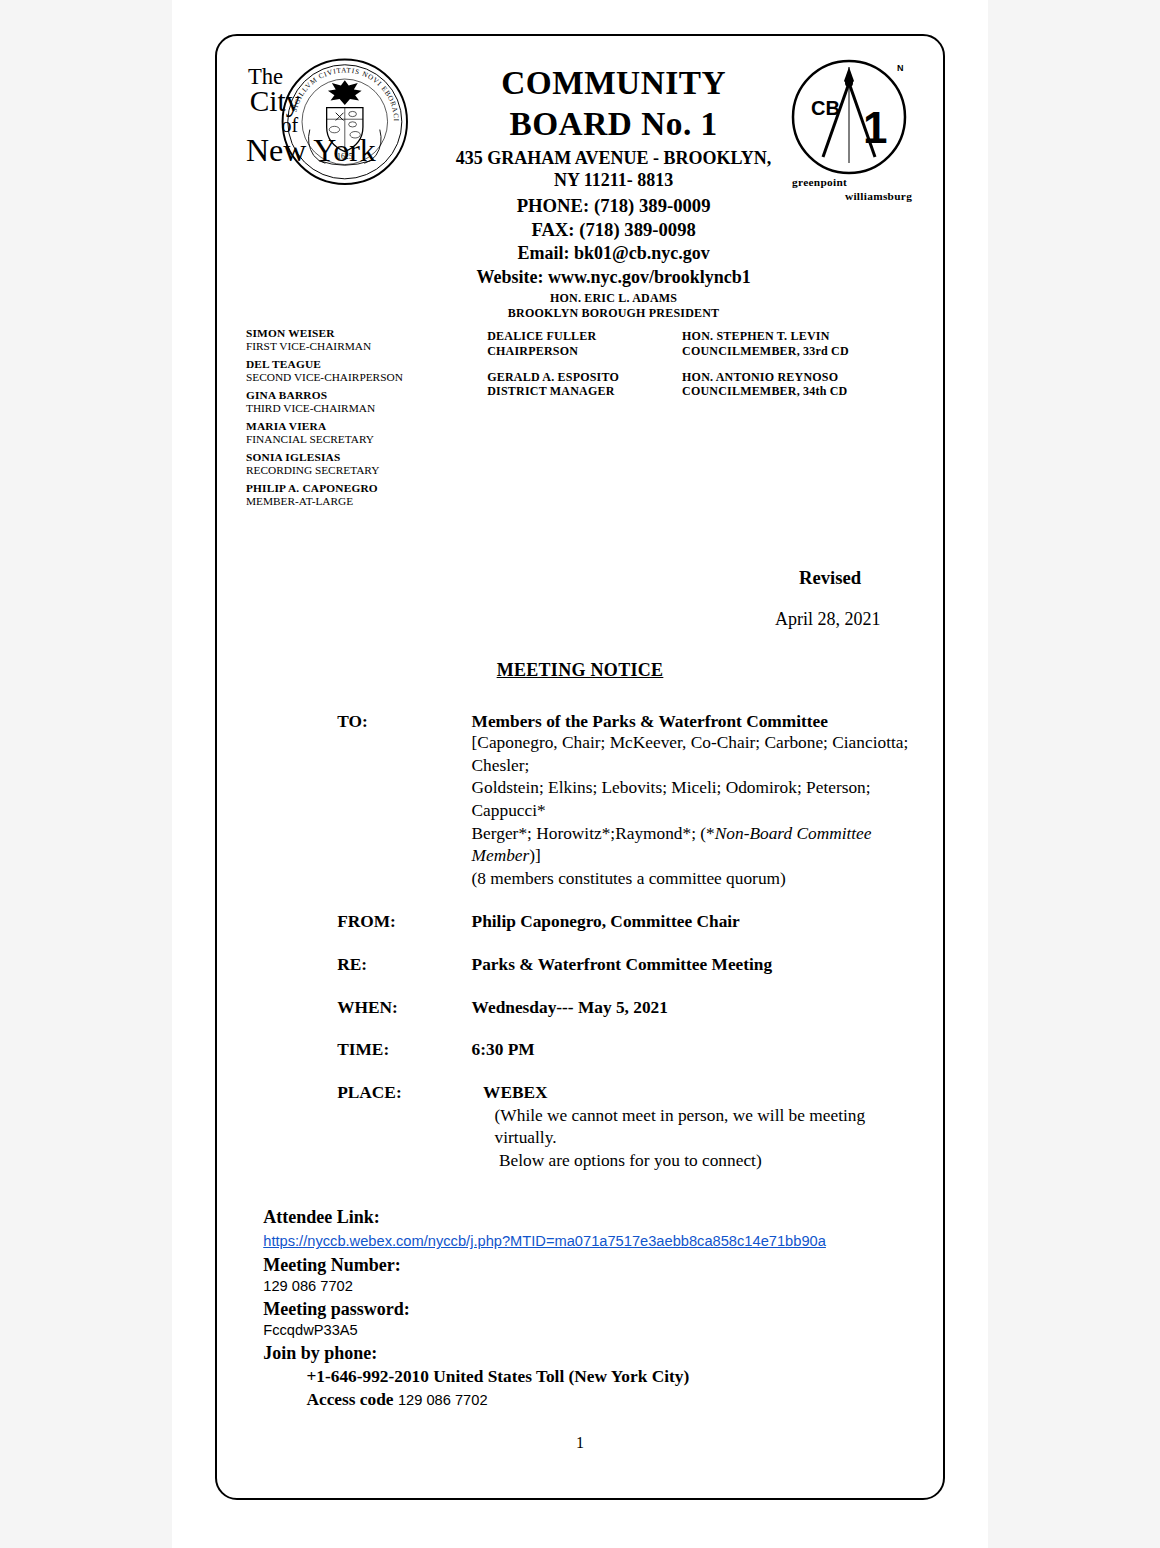SIGILLVM CIVITATIS NOVI EBORACI 1625
The City of New York
COMMUNITY BOARD No. 1
435 GRAHAM AVENUE - BROOKLYN, NY 11211- 8813
PHONE: (718) 389-0009
FAX: (718) 389-0098
Email: bk01@cb.nyc.gov
Website: www.nyc.gov/brooklyncb1
HON. ERIC L. ADAMS BROOKLYN BOROUGH PRESIDENT
N CB 1
greenpoint williamsburg
SIMON WEISER
FIRST VICE-CHAIRMAN
DEL TEAGUE
SECOND VICE-CHAIRPERSON
GINA BARROS
THIRD VICE-CHAIRMAN
MARIA VIERA
FINANCIAL SECRETARY
SONIA IGLESIAS
RECORDING SECRETARY
PHILIP A. CAPONEGRO
MEMBER-AT-LARGE
DEALICE FULLER
CHAIRPERSON
GERALD A. ESPOSITO
DISTRICT MANAGER
HON. STEPHEN T. LEVIN
COUNCILMEMBER, 33rd CD
HON. ANTONIO REYNOSO
COUNCILMEMBER, 34th CD
Revised
April 28, 2021
MEETING NOTICE
| TO: | Members of the Parks & Waterfront Committee [Caponegro, Chair; McKeever, Co-Chair; Carbone; Cianciotta; Chesler; Goldstein; Elkins; Lebovits; Miceli; Odomirok; Peterson; Cappucci* Berger*; Horowitz*;Raymond*; (* Non-Board Committee Member )] (8 members constitutes a committee quorum) |
| FROM: | Philip Caponegro, Committee Chair |
| RE: | Parks & Waterfront Committee Meeting |
| WHEN: | Wednesday--- May 5, 2021 |
| TIME: | 6:30 PM |
| PLACE: | WEBEX (While we cannot meet in person, we will be meeting virtually. Below are options for you to connect) |
Attendee Link:
https://nyccb.webex.com/nyccb/j.php?MTID=ma071a7517e3aebb8ca858c14e71bb90a
Meeting Number:
129 086 7702
Meeting password:
FccqdwP33A5
Join by phone:
+1-646-992-2010 United States Toll (New York City)
Access code 129 086 7702
1